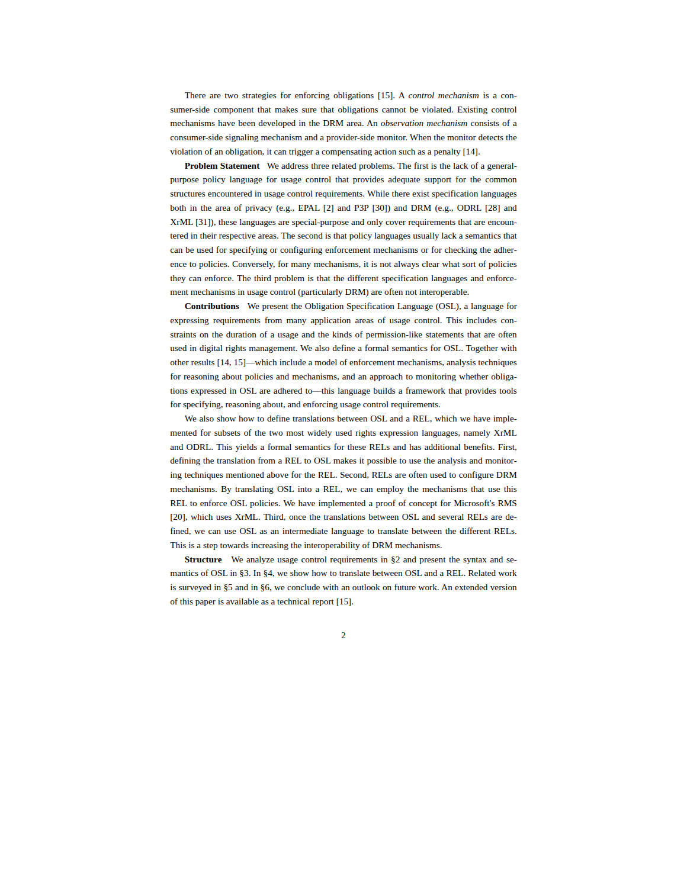There are two strategies for enforcing obligations [15]. A control mechanism is a consumer-side component that makes sure that obligations cannot be violated. Existing control mechanisms have been developed in the DRM area. An observation mechanism consists of a consumer-side signaling mechanism and a provider-side monitor. When the monitor detects the violation of an obligation, it can trigger a compensating action such as a penalty [14].
Problem Statement We address three related problems. The first is the lack of a general-purpose policy language for usage control that provides adequate support for the common structures encountered in usage control requirements. While there exist specification languages both in the area of privacy (e.g., EPAL [2] and P3P [30]) and DRM (e.g., ODRL [28] and XrML [31]), these languages are special-purpose and only cover requirements that are encountered in their respective areas. The second is that policy languages usually lack a semantics that can be used for specifying or configuring enforcement mechanisms or for checking the adherence to policies. Conversely, for many mechanisms, it is not always clear what sort of policies they can enforce. The third problem is that the different specification languages and enforcement mechanisms in usage control (particularly DRM) are often not interoperable.
Contributions We present the Obligation Specification Language (OSL), a language for expressing requirements from many application areas of usage control. This includes constraints on the duration of a usage and the kinds of permission-like statements that are often used in digital rights management. We also define a formal semantics for OSL. Together with other results [14, 15]—which include a model of enforcement mechanisms, analysis techniques for reasoning about policies and mechanisms, and an approach to monitoring whether obligations expressed in OSL are adhered to—this language builds a framework that provides tools for specifying, reasoning about, and enforcing usage control requirements.
We also show how to define translations between OSL and a REL, which we have implemented for subsets of the two most widely used rights expression languages, namely XrML and ODRL. This yields a formal semantics for these RELs and has additional benefits. First, defining the translation from a REL to OSL makes it possible to use the analysis and monitoring techniques mentioned above for the REL. Second, RELs are often used to configure DRM mechanisms. By translating OSL into a REL, we can employ the mechanisms that use this REL to enforce OSL policies. We have implemented a proof of concept for Microsoft's RMS [20], which uses XrML. Third, once the translations between OSL and several RELs are defined, we can use OSL as an intermediate language to translate between the different RELs. This is a step towards increasing the interoperability of DRM mechanisms.
Structure We analyze usage control requirements in §2 and present the syntax and semantics of OSL in §3. In §4, we show how to translate between OSL and a REL. Related work is surveyed in §5 and in §6, we conclude with an outlook on future work. An extended version of this paper is available as a technical report [15].
2